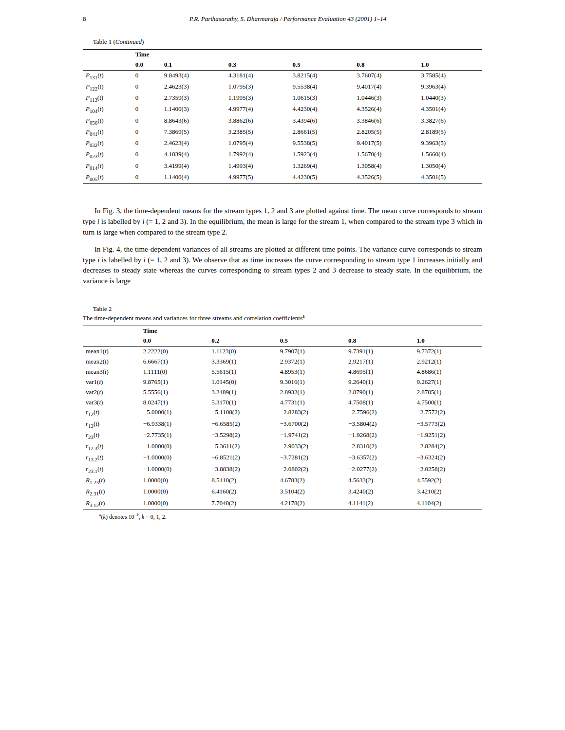8 P.R. Parthasarathy, S. Dharmaraja / Performance Evaluation 43 (2001) 1–14
Table 1 (Continued)
| | Time |
| --- | --- |
| | 0.0 | 0.1 | 0.3 | 0.5 | 0.8 | 1.0 |
| P 131 ( t ) | 0 | 9.8493(4) | 4.3181(4) | 3.8215(4) | 3.7607(4) | 3.7585(4) |
| P 122 ( t ) | 0 | 2.4623(3) | 1.0795(3) | 9.5538(4) | 9.4017(4) | 9.3963(4) |
| P 113 ( t ) | 0 | 2.7359(3) | 1.1995(3) | 1.0615(3) | 1.0446(3) | 1.0440(3) |
| P 104 ( t ) | 0 | 1.1400(3) | 4.9977(4) | 4.4230(4) | 4.3526(4) | 4.3501(4) |
| P 050 ( t ) | 0 | 8.8643(6) | 3.8862(6) | 3.4394(6) | 3.3846(6) | 3.3827(6) |
| P 041 ( t ) | 0 | 7.3869(5) | 3.2385(5) | 2.8661(5) | 2.8205(5) | 2.8189(5) |
| P 032 ( t ) | 0 | 2.4623(4) | 1.0795(4) | 9.5538(5) | 9.4017(5) | 9.3963(5) |
| P 023 ( t ) | 0 | 4.1039(4) | 1.7992(4) | 1.5923(4) | 1.5670(4) | 1.5660(4) |
| P 014 ( t ) | 0 | 3.4199(4) | 1.4993(4) | 1.3269(4) | 1.3058(4) | 1.3050(4) |
| P 005 ( t ) | 0 | 1.1400(4) | 4.9977(5) | 4.4230(5) | 4.3526(5) | 4.3501(5) |
In Fig. 3, the time-dependent means for the stream types 1, 2 and 3 are plotted against time. The mean curve corresponds to stream type i is labelled by i (= 1, 2 and 3). In the equilibrium, the mean is large for the stream 1, when compared to the stream type 3 which in turn is large when compared to the stream type 2.
In Fig. 4, the time-dependent variances of all streams are plotted at different time points. The variance curve corresponds to stream type i is labelled by i (= 1, 2 and 3). We observe that as time increases the curve corresponding to stream type 1 increases initially and decreases to steady state whereas the curves corresponding to stream types 2 and 3 decrease to steady state. In the equilibrium, the variance is large
Table 2
The time-dependent means and variances for three streams and correlation coefficientsa
| | Time |
| --- | --- |
| | 0.0 | 0.2 | 0.5 | 0.8 | 1.0 |
| mean1( t ) | 2.2222(0) | 1.1123(0) | 9.7907(1) | 9.7391(1) | 9.7372(1) |
| mean2( t ) | 6.6667(1) | 3.3369(1) | 2.9372(1) | 2.9217(1) | 2.9212(1) |
| mean3( t ) | 1.1111(0) | 5.5615(1) | 4.8953(1) | 4.8695(1) | 4.8686(1) |
| var1( t ) | 9.8765(1) | 1.0145(0) | 9.3016(1) | 9.2640(1) | 9.2627(1) |
| var2( t ) | 5.5556(1) | 3.2489(1) | 2.8932(1) | 2.8790(1) | 2.8785(1) |
| var3( t ) | 8.0247(1) | 5.3170(1) | 4.7731(1) | 4.7508(1) | 4.7500(1) |
| r 12 ( t ) | −5.0000(1) | −5.1108(2) | −2.8283(2) | −2.7596(2) | −2.7572(2) |
| r 13 ( t ) | −6.9338(1) | −6.6585(2) | −3.6700(2) | −3.5804(2) | −3.5773(2) |
| r 23 ( t ) | −2.7735(1) | −3.5298(2) | −1.9741(2) | −1.9268(2) | −1.9251(2) |
| r 12.3 ( t ) | −1.0000(0) | −5.3611(2) | −2.9033(2) | −2.8310(2) | −2.8284(2) |
| r 13.2 ( t ) | −1.0000(0) | −6.8521(2) | −3.7281(2) | −3.6357(2) | −3.6324(2) |
| r 23.1 ( t ) | −1.0000(0) | −3.8838(2) | −2.0802(2) | −2.0277(2) | −2.0258(2) |
| R 1.23 ( t ) | 1.0000(0) | 8.5410(2) | 4.6783(2) | 4.5633(2) | 4.5592(2) |
| R 2.31 ( t ) | 1.0000(0) | 6.4160(2) | 3.5104(2) | 3.4240(2) | 3.4210(2) |
| R 3.12 ( t ) | 1.0000(0) | 7.7040(2) | 4.2178(2) | 4.1141(2) | 4.1104(2) |
a(k) denotes 10−k, k = 0, 1, 2.